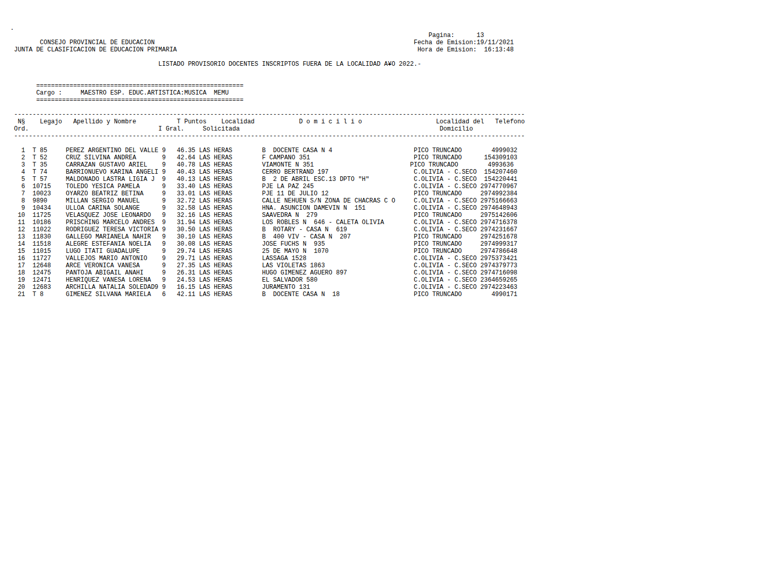. Pagina: 13 CONSEJO PROVINCIAL DE EDUCACION Fecha de Emision:19/11/2021 JUNTA DE CLASIFICACION DE EDUCACION PRIMARIA Hora de Emision: 16:13:48 LISTADO PROVISORIO DOCENTES INSCRIPTOS FUERA DE LA LOCALIDAD A¥O 2022.- ======================================================== Cargo : MAESTRO ESP. EDUC.ARTISTICA:MUSICA MEMU ======================================================== ------------------------------------------------------------------------------------------------------------------------------------------ N§ Legajo Apellido y Nombre T Puntos Localidad D o m i c i l i o Localidad del Telefono Ord. I Gral. Solicitada Domicilio ------------------------------------------------------------------------------------------------------------------------------------------ 1 T 85 PEREZ ARGENTINO DEL VALLE 9 46.35 LAS HERAS B DOCENTE CASA N 4 PICO TRUNCADO 4999032 2 T 52 CRUZ SILVINA ANDREA 9 42.64 LAS HERAS F CAMPANO 351 PICO TRUNCADO 154309103 3 T 35 CARRAZAN GUSTAVO ARIEL 9 40.78 LAS HERAS VIAMONTE N 351 PICO TRUNCADO 4993636 4 T 74 BARRIONUEVO KARINA ANGELI 9 40.43 LAS HERAS CERRO BERTRAND 197 C.OLIVIA - C.SECO 154207460 5 T 57 MALDONADO LASTRA LIGIA J 9 40.13 LAS HERAS B 2 DE ABRIL ESC.13 DPTO "H" C.OLIVIA - C.SECO 154220441 6 10715 TOLEDO YESICA PAMELA 9 33.40 LAS HERAS PJE LA PAZ 245 C.OLIVIA - C.SECO 2974770967 7 10023 OYARZO BEATRIZ BETINA 9 33.01 LAS HERAS PJE 11 DE JULIO 12 PICO TRUNCADO 2974992384 8 9890 MILLAN SERGIO MANUEL 9 32.72 LAS HERAS CALLE NEHUEN S/N ZONA DE CHACRAS C O C.OLIVIA - C.SECO 2975166663 9 10434 ULLOA CARINA SOLANGE 9 32.58 LAS HERAS HNA. ASUNCION DAMEVIN N 151 C.OLIVIA - C.SECO 2974648943 10 11725 VELASQUEZ JOSE LEONARDO 9 32.16 LAS HERAS SAAVEDRA N 279 PICO TRUNCADO 2975142606 11 10186 PRISCHING MARCELO ANDRES 9 31.94 LAS HERAS LOS ROBLES N 646 - CALETA OLIVIA C.OLIVIA - C.SECO 2974716378 12 11022 RODRIGUEZ TERESA VICTORIA 9 30.50 LAS HERAS B ROTARY - CASA N 619 C.OLIVIA - C.SECO 2974231667 13 11830 GALLEGO MARIANELA NAHIR 9 30.10 LAS HERAS B 400 VIV - CASA N 207 PICO TRUNCADO 2974251678 14 11518 ALEGRE ESTEFANIA NOELIA 9 30.08 LAS HERAS JOSE FUCHS N 935 PICO TRUNCADO 2974999317 15 11015 LUGO ITATI GUADALUPE 9 29.74 LAS HERAS 25 DE MAYO N 1070 PICO TRUNCADO 2974786648 16 11727 VALLEJOS MARIO ANTONIO 9 29.71 LAS HERAS LASSAGA 1528 C.OLIVIA - C.SECO 2975373421 17 12648 ARCE VERONICA VANESA 9 27.35 LAS HERAS LAS VIOLETAS 1863 C.OLIVIA - C.SECO 2974379773 18 12475 PANTOJA ABIGAIL ANAHI 9 26.31 LAS HERAS HUGO GIMENEZ AGUERO 897 C.OLIVIA - C.SECO 2974716098 19 12471 HENRIQUEZ VANESA LORENA 9 24.53 LAS HERAS EL SALVADOR 580 C.OLIVIA - C.SECO 2364659265 20 12683 ARCHILLA NATALIA SOLEDAD9 9 16.15 LAS HERAS JURAMENTO 131 C.OLIVIA - C.SECO 2974223463 21 T 8 GIMENEZ SILVANA MARIELA 6 42.11 LAS HERAS B DOCENTE CASA N 18 PICO TRUNCADO 4990171